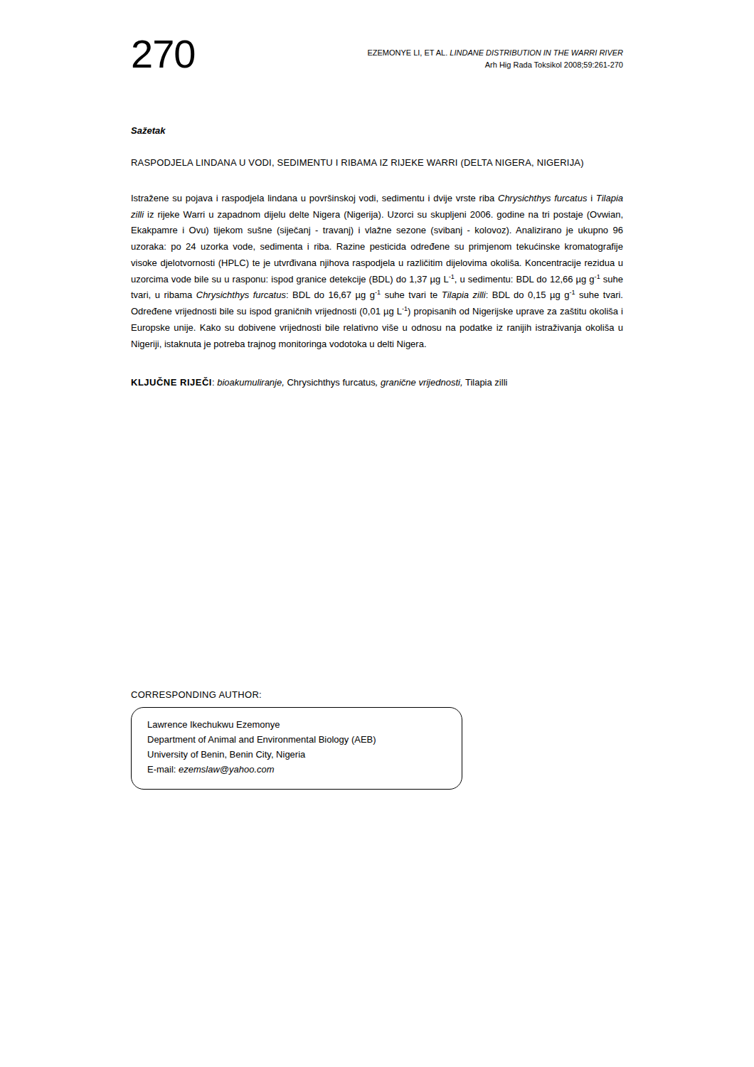270
Ezemonye LI, et al. LINDANE DISTRIBUTION IN THE WARRI RIVER
Arh Hig Rada Toksikol 2008;59:261-270
Sažetak
Raspodjela lindana u vodi, sedimentu i ribama iz rijeke Warri (Delta Nigera, Nigerija)
Istražene su pojava i raspodjela lindana u površinskoj vodi, sedimentu i dvije vrste riba Chrysichthys furcatus i Tilapia zilli iz rijeke Warri u zapadnom dijelu delte Nigera (Nigerija). Uzorci su skupljeni 2006. godine na tri postaje (Ovwian, Ekakpamre i Ovu) tijekom sušne (siječanj - travanj) i vlažne sezone (svibanj - kolovoz). Analizirano je ukupno 96 uzoraka: po 24 uzorka vode, sedimenta i riba. Razine pesticida određene su primjenom tekućinske kromatografije visoke djelotvornosti (HPLC) te je utvrđivana njihova raspodjela u različitim dijelovima okoliša. Koncentracije rezidua u uzorcima vode bile su u rasponu: ispod granice detekcije (BDL) do 1,37 µg L-1, u sedimentu: BDL do 12,66 µg g-1 suhe tvari, u ribama Chrysichthys furcatus: BDL do 16,67 µg g-1 suhe tvari te Tilapia zilli: BDL do 0,15 µg g-1 suhe tvari. Određene vrijednosti bile su ispod graničnih vrijednosti (0,01 µg L-1) propisanih od Nigerijske uprave za zaštitu okoliša i Europske unije. Kako su dobivene vrijednosti bile relativno više u odnosu na podatke iz ranijih istraživanja okoliša u Nigeriji, istaknuta je potreba trajnog monitoringa vodotoka u delti Nigera.
KLJUČNE RIJEČI: bioakumuliranje, Chrysichthys furcatus, granične vrijednosti, Tilapia zilli
Corresponding author:
Lawrence Ikechukwu Ezemonye
Department of Animal and Environmental Biology (AEB)
University of Benin, Benin City, Nigeria
E-mail: ezemslaw@yahoo.com